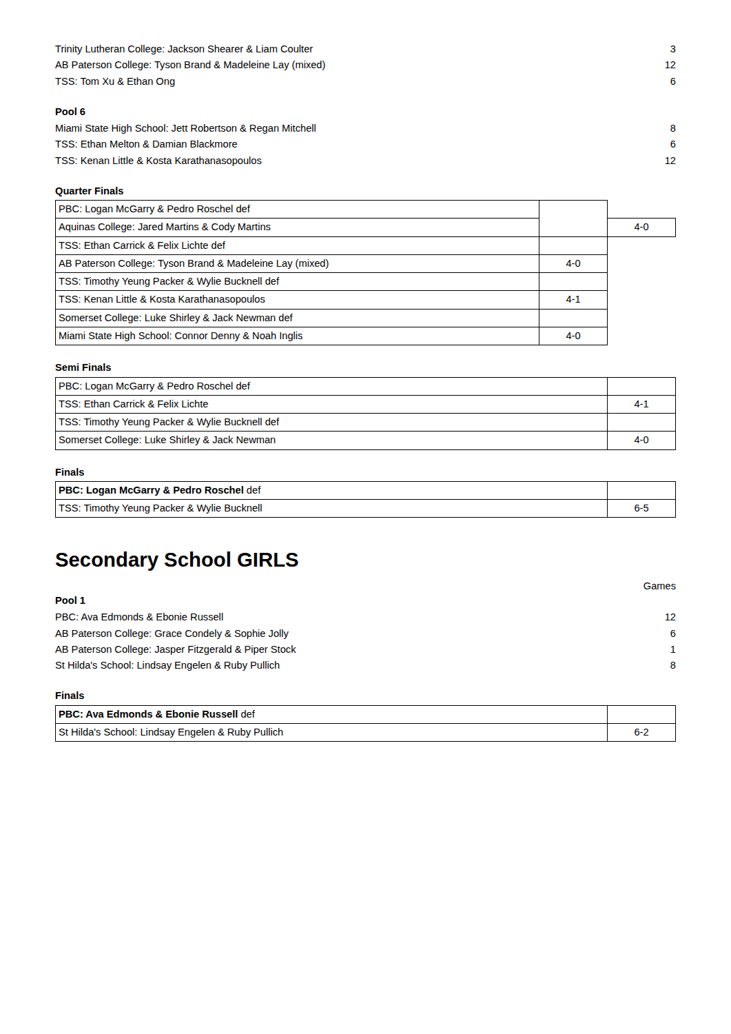| Trinity Lutheran College: Jackson Shearer & Liam Coulter | 3 |
| AB Paterson College: Tyson Brand & Madeleine Lay (mixed) | 12 |
| TSS: Tom Xu & Ethan Ong | 6 |
Pool 6
| Miami State High School: Jett Robertson & Regan Mitchell | 8 |
| TSS: Ethan Melton & Damian Blackmore | 6 |
| TSS: Kenan Little & Kosta Karathanasopoulos | 12 |
Quarter Finals
| PBC: Logan McGarry & Pedro Roschel def | |
| Aquinas College: Jared Martins & Cody Martins | 4-0 |
| TSS: Ethan Carrick & Felix Lichte def | |
| AB Paterson College: Tyson Brand & Madeleine Lay (mixed) | 4-0 |
| TSS: Timothy Yeung Packer & Wylie Bucknell def | |
| TSS: Kenan Little & Kosta Karathanasopoulos | 4-1 |
| Somerset College: Luke Shirley & Jack Newman def | |
| Miami State High School: Connor Denny & Noah Inglis | 4-0 |
Semi Finals
| PBC: Logan McGarry & Pedro Roschel def | |
| TSS: Ethan Carrick & Felix Lichte | 4-1 |
| TSS: Timothy Yeung Packer & Wylie Bucknell def | |
| Somerset College: Luke Shirley & Jack Newman | 4-0 |
Finals
| PBC: Logan McGarry & Pedro Roschel def | |
| TSS: Timothy Yeung Packer & Wylie Bucknell | 6-5 |
Secondary School GIRLS
Games
Pool 1
| PBC: Ava Edmonds & Ebonie Russell | 12 |
| AB Paterson College: Grace Condely & Sophie Jolly | 6 |
| AB Paterson College: Jasper Fitzgerald & Piper Stock | 1 |
| St Hilda's School: Lindsay Engelen & Ruby Pullich | 8 |
Finals
| PBC: Ava Edmonds & Ebonie Russell def | |
| St Hilda's School: Lindsay Engelen & Ruby Pullich | 6-2 |